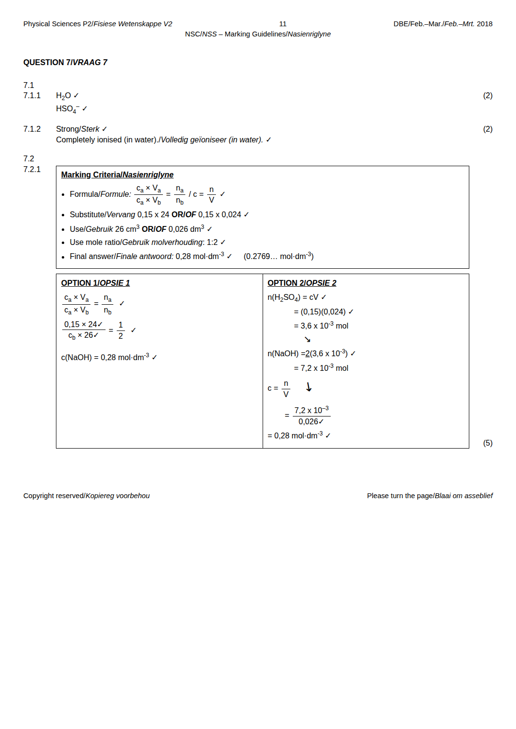Physical Sciences P2/Fisiese Wetenskappe V2
11
DBE/Feb.–Mar./Feb.–Mrt. 2018
NSC/NSS – Marking Guidelines/Nasienriglyne
QUESTION 7/VRAAG 7
| 7.1 | | |
| 7.1.1 | H 2 O ✓ HSO 4 – ✓ | (2) |
| 7.1.2 | Strong/ Sterk ✓ Completely ionised (in water)./ Volledig geïoniseer (in water). ✓ | (2) |
| 7.2 | | |
| 7.2.1 | Marking Criteria/ Nasienriglyne Formula/ Formule: c a × V a c a × V b = n a n b / c = n V ✓ Substitute/ Vervang 0,15 x 24 OR/ OF 0,15 x 0,024 ✓ Use/ Gebruik 26 cm 3 OR/ OF 0,026 dm 3 ✓ Use mole ratio/ Gebruik molverhouding : 1:2 ✓ Final answer/ Finale antwoord: 0,28 mol·dm -3 ✓ (0.2769… mol·dm -3 ) / OPTION 1/ OPSIE 1 c a × V a c a × V b = n a n b ✓ 0,15 × 24 ✓ c b × 26 ✓ = 1 2 ✓ c(NaOH) = 0,28 mol·dm -3 ✓ / OPTION 2/ OPSIE 2 n(H 2 SO 4 ) = cV ✓ = (0,15)(0,024) ✓ = 3,6 x 10 -3 mol ↘ n(NaOH) = 2 (3,6 x 10 -3 ) ✓ = 7,2 x 10 -3 mol c = n V ↘ = 7,2 x 10 –3 0,026 ✓ = 0,28 mol·dm -3 ✓ / | (5) |
Copyright reserved/Kopiereg voorbehou
Please turn the page/Blaai om asseblief